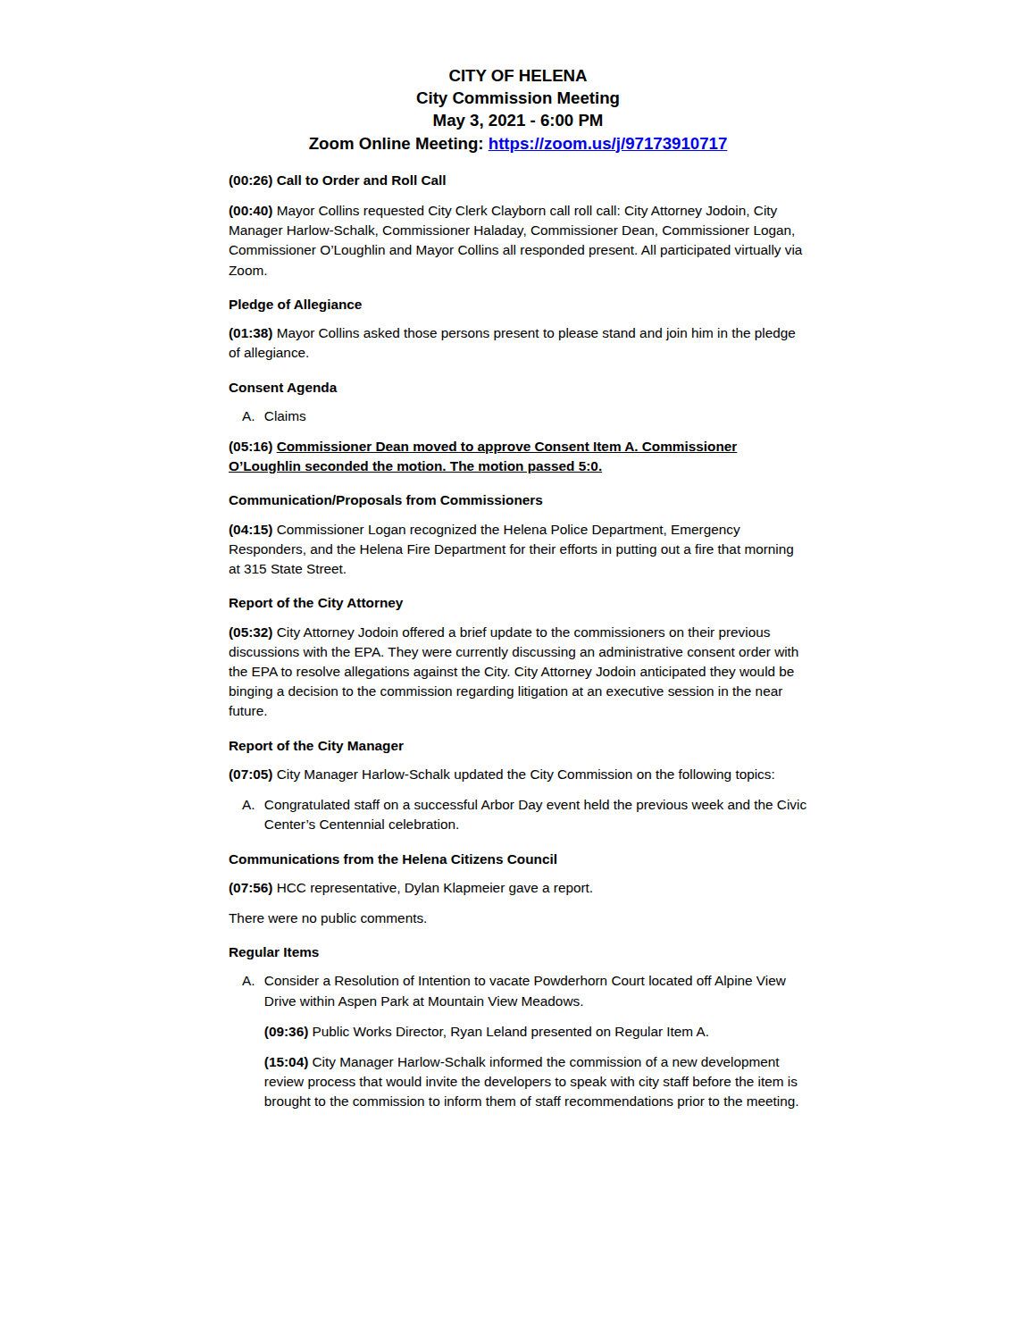CITY OF HELENA City Commission Meeting May 3, 2021 - 6:00 PM Zoom Online Meeting: https://zoom.us/j/97173910717
(00:26) Call to Order and Roll Call
(00:40) Mayor Collins requested City Clerk Clayborn call roll call: City Attorney Jodoin, City Manager Harlow-Schalk, Commissioner Haladay, Commissioner Dean, Commissioner Logan, Commissioner O’Loughlin and Mayor Collins all responded present. All participated virtually via Zoom.
Pledge of Allegiance
(01:38) Mayor Collins asked those persons present to please stand and join him in the pledge of allegiance.
Consent Agenda
Claims
(05:16) Commissioner Dean moved to approve Consent Item A. Commissioner O’Loughlin seconded the motion. The motion passed 5:0.
Communication/Proposals from Commissioners
(04:15) Commissioner Logan recognized the Helena Police Department, Emergency Responders, and the Helena Fire Department for their efforts in putting out a fire that morning at 315 State Street.
Report of the City Attorney
(05:32) City Attorney Jodoin offered a brief update to the commissioners on their previous discussions with the EPA. They were currently discussing an administrative consent order with the EPA to resolve allegations against the City. City Attorney Jodoin anticipated they would be binging a decision to the commission regarding litigation at an executive session in the near future.
Report of the City Manager
(07:05) City Manager Harlow-Schalk updated the City Commission on the following topics:
Congratulated staff on a successful Arbor Day event held the previous week and the Civic Center’s Centennial celebration.
Communications from the Helena Citizens Council
(07:56) HCC representative, Dylan Klapmeier gave a report.
There were no public comments.
Regular Items
Consider a Resolution of Intention to vacate Powderhorn Court located off Alpine View Drive within Aspen Park at Mountain View Meadows.
(09:36) Public Works Director, Ryan Leland presented on Regular Item A.
(15:04) City Manager Harlow-Schalk informed the commission of a new development review process that would invite the developers to speak with city staff before the item is brought to the commission to inform them of staff recommendations prior to the meeting.